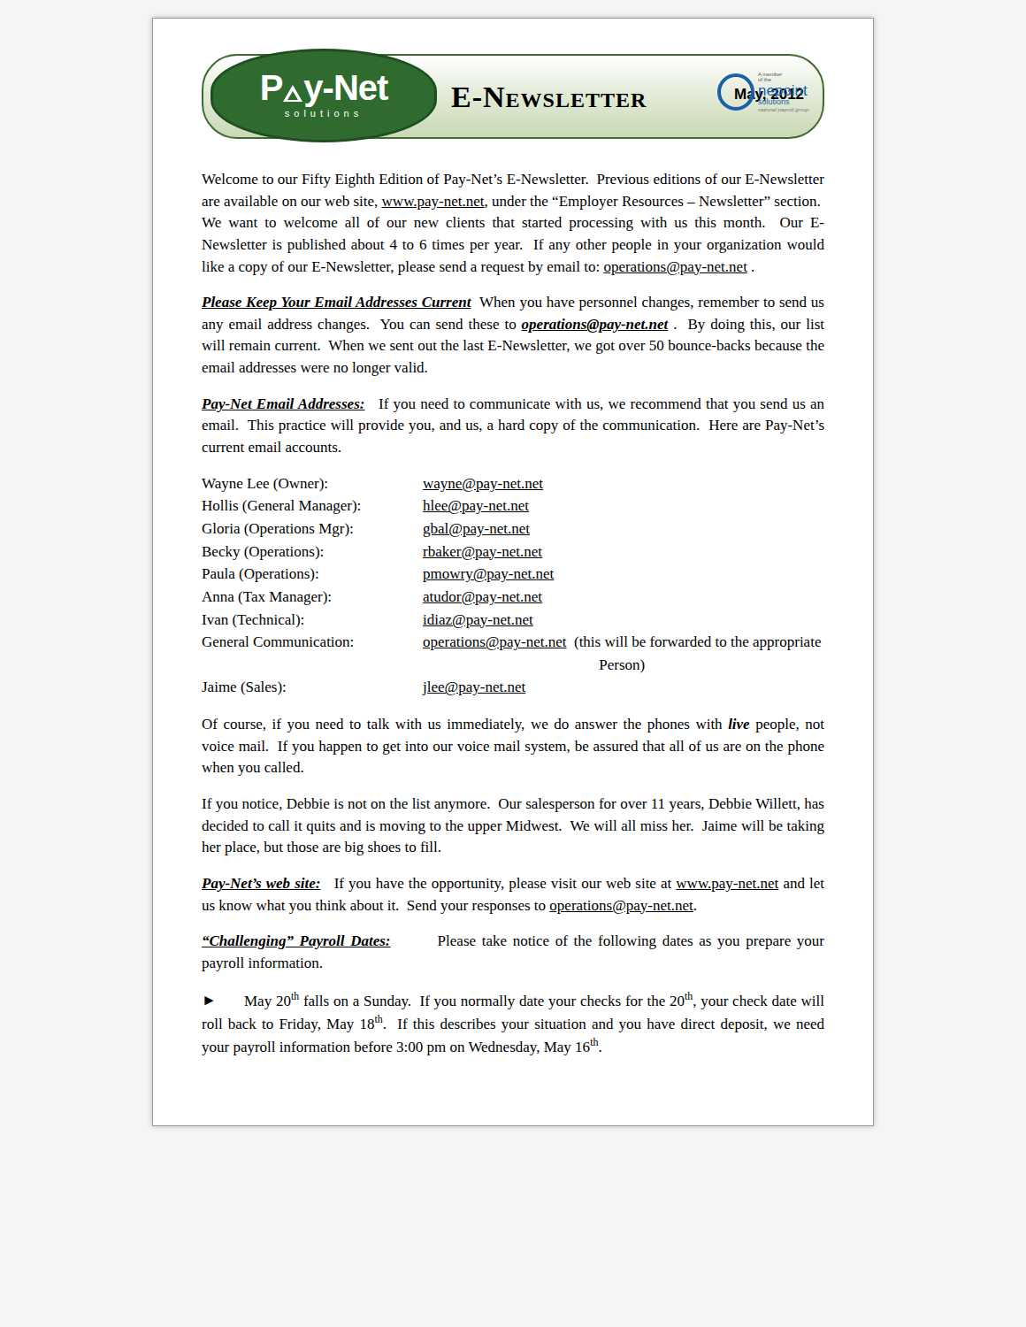P y-Net
solutions
E-Newsletter
May, 2012
A member
of the
nepoint
solutions
national payroll group.
Welcome to our Fifty Eighth Edition of Pay-Net’s E-Newsletter. Previous editions of our E-Newsletter are available on our web site, www.pay-net.net, under the “Employer Resources – Newsletter” section. We want to welcome all of our new clients that started processing with us this month. Our E-Newsletter is published about 4 to 6 times per year. If any other people in your organization would like a copy of our E-Newsletter, please send a request by email to: operations@pay-net.net .
Please Keep Your Email Addresses Current When you have personnel changes, remember to send us any email address changes. You can send these to operations@pay-net.net . By doing this, our list will remain current. When we sent out the last E-Newsletter, we got over 50 bounce-backs because the email addresses were no longer valid.
Pay-Net Email Addresses: If you need to communicate with us, we recommend that you send us an email. This practice will provide you, and us, a hard copy of the communication. Here are Pay-Net’s current email accounts.
| Wayne Lee (Owner): | wayne@pay-net.net |
| Hollis (General Manager): | hlee@pay-net.net |
| Gloria (Operations Mgr): | gbal@pay-net.net |
| Becky (Operations): | rbaker@pay-net.net |
| Paula (Operations): | pmowry@pay-net.net |
| Anna (Tax Manager): | atudor@pay-net.net |
| Ivan (Technical): | idiaz@pay-net.net |
| General Communication: | operations@pay-net.net (this will be forwarded to the appropriate |
| | Person) |
| Jaime (Sales): | jlee@pay-net.net |
Of course, if you need to talk with us immediately, we do answer the phones with live people, not voice mail. If you happen to get into our voice mail system, be assured that all of us are on the phone when you called.
If you notice, Debbie is not on the list anymore. Our salesperson for over 11 years, Debbie Willett, has decided to call it quits and is moving to the upper Midwest. We will all miss her. Jaime will be taking her place, but those are big shoes to fill.
Pay-Net’s web site: If you have the opportunity, please visit our web site at www.pay-net.net and let us know what you think about it. Send your responses to operations@pay-net.net.
“Challenging” Payroll Dates: Please take notice of the following dates as you prepare your payroll information.
►May 20th falls on a Sunday. If you normally date your checks for the 20th, your check date will roll back to Friday, May 18th. If this describes your situation and you have direct deposit, we need your payroll information before 3:00 pm on Wednesday, May 16th.